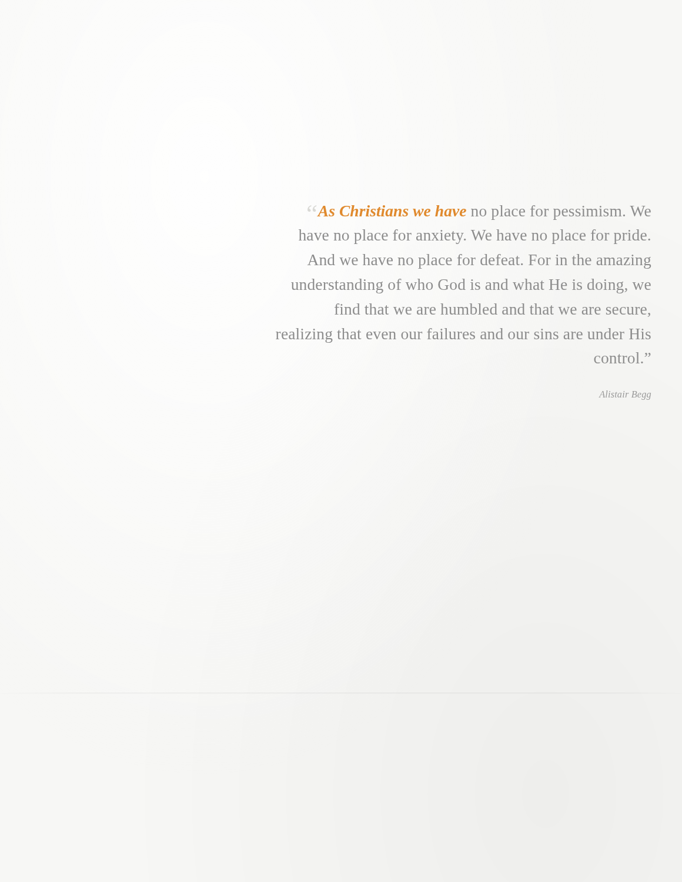“As Christians we have no place for pessimism. We have no place for anxiety. We have no place for pride. And we have no place for defeat. For in the amazing understanding of who God is and what He is doing, we find that we are humbled and that we are secure, realizing that even our failures and our sins are under His control.”
Alistair Begg